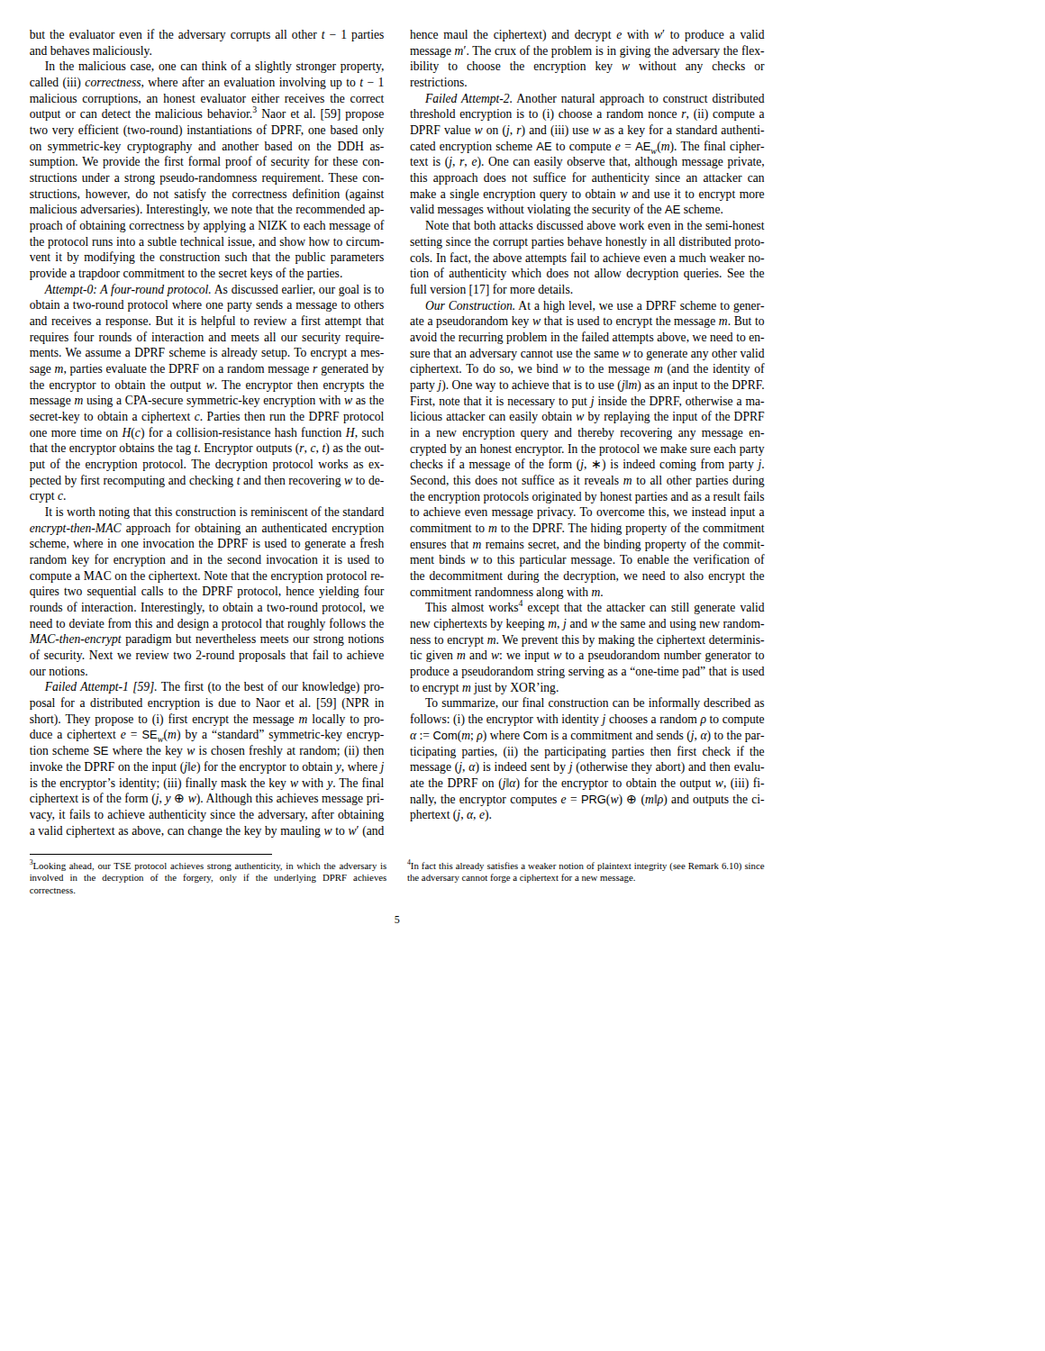but the evaluator even if the adversary corrupts all other t − 1 parties and behaves maliciously.
In the malicious case, one can think of a slightly stronger property, called (iii) correctness, where after an evaluation involving up to t − 1 malicious corruptions, an honest evaluator either receives the correct output or can detect the malicious behavior.3 Naor et al. [59] propose two very efficient (two-round) instantiations of DPRF, one based only on symmetric-key cryptography and another based on the DDH assumption. We provide the first formal proof of security for these constructions under a strong pseudo-randomness requirement. These constructions, however, do not satisfy the correctness definition (against malicious adversaries). Interestingly, we note that the recommended approach of obtaining correctness by applying a NIZK to each message of the protocol runs into a subtle technical issue, and show how to circumvent it by modifying the construction such that the public parameters provide a trapdoor commitment to the secret keys of the parties.
Attempt-0: A four-round protocol. As discussed earlier, our goal is to obtain a two-round protocol where one party sends a message to others and receives a response. But it is helpful to review a first attempt that requires four rounds of interaction and meets all our security requirements. We assume a DPRF scheme is already setup. To encrypt a message m, parties evaluate the DPRF on a random message r generated by the encryptor to obtain the output w. The encryptor then encrypts the message m using a CPA-secure symmetric-key encryption with w as the secret-key to obtain a ciphertext c. Parties then run the DPRF protocol one more time on H(c) for a collision-resistance hash function H, such that the encryptor obtains the tag t. Encryptor outputs (r, c, t) as the output of the encryption protocol. The decryption protocol works as expected by first recomputing and checking t and then recovering w to decrypt c.
It is worth noting that this construction is reminiscent of the standard encrypt-then-MAC approach for obtaining an authenticated encryption scheme, where in one invocation the DPRF is used to generate a fresh random key for encryption and in the second invocation it is used to compute a MAC on the ciphertext. Note that the encryption protocol requires two sequential calls to the DPRF protocol, hence yielding four rounds of interaction. Interestingly, to obtain a two-round protocol, we need to deviate from this and design a protocol that roughly follows the MAC-then-encrypt paradigm but nevertheless meets our strong notions of security. Next we review two 2-round proposals that fail to achieve our notions.
Failed Attempt-1 [59]. The first (to the best of our knowledge) proposal for a distributed encryption is due to Naor et al. [59] (NPR in short). They propose to (i) first encrypt the message m locally to produce a ciphertext e = SE w(m) by a “standard” symmetric-key encryption scheme SE where the key w is chosen freshly at random; (ii) then invoke the DPRF on the input (j‖e) for the encryptor to obtain y, where j is the encryptor’s identity; (iii) finally mask the key w with y. The final ciphertext is of the form (j, y ⊕ w). Although this achieves message privacy, it fails to achieve authenticity since the adversary, after obtaining a valid ciphertext as above, can change the key by mauling w to w′ (and hence maul the ciphertext) and decrypt e with w′ to produce a valid message m′. The crux of the problem is in giving the adversary the flexibility to choose the encryption key w without any checks or restrictions.
Failed Attempt-2. Another natural approach to construct distributed threshold encryption is to (i) choose a random nonce r, (ii) compute a DPRF value w on (j, r) and (iii) use w as a key for a standard authenticated encryption scheme AE to compute e = AE w(m). The final ciphertext is (j, r, e). One can easily observe that, although message private, this approach does not suffice for authenticity since an attacker can make a single encryption query to obtain w and use it to encrypt more valid messages without violating the security of the AE scheme.
Note that both attacks discussed above work even in the semi-honest setting since the corrupt parties behave honestly in all distributed protocols. In fact, the above attempts fail to achieve even a much weaker notion of authenticity which does not allow decryption queries. See the full version [17] for more details.
Our Construction. At a high level, we use a DPRF scheme to generate a pseudorandom key w that is used to encrypt the message m. But to avoid the recurring problem in the failed attempts above, we need to ensure that an adversary cannot use the same w to generate any other valid ciphertext. To do so, we bind w to the message m (and the identity of party j). One way to achieve that is to use (j‖m) as an input to the DPRF. First, note that it is necessary to put j inside the DPRF, otherwise a malicious attacker can easily obtain w by replaying the input of the DPRF in a new encryption query and thereby recovering any message encrypted by an honest encryptor. In the protocol we make sure each party checks if a message of the form (j, ∗) is indeed coming from party j. Second, this does not suffice as it reveals m to all other parties during the encryption protocols originated by honest parties and as a result fails to achieve even message privacy. To overcome this, we instead input a commitment to m to the DPRF. The hiding property of the commitment ensures that m remains secret, and the binding property of the commitment binds w to this particular message. To enable the verification of the decommitment during the decryption, we need to also encrypt the commitment randomness along with m.
This almost works4 except that the attacker can still generate valid new ciphertexts by keeping m, j and w the same and using new randomness to encrypt m. We prevent this by making the ciphertext deterministic given m and w: we input w to a pseudorandom number generator to produce a pseudorandom string serving as a “one-time pad” that is used to encrypt m just by XOR’ing.
To summarize, our final construction can be informally described as follows: (i) the encryptor with identity j chooses a random ρ to compute α := Com(m; ρ) where Com is a commitment and sends (j, α) to the participating parties, (ii) the participating parties then first check if the message (j, α) is indeed sent by j (otherwise they abort) and then evaluate the DPRF on (j‖α) for the encryptor to obtain the output w, (iii) finally, the encryptor computes e = PRG(w) ⊕ (m‖ρ) and outputs the ciphertext (j, α, e).
3Looking ahead, our TSE protocol achieves strong authenticity, in which the adversary is involved in the decryption of the forgery, only if the underlying DPRF achieves correctness.
4In fact this already satisfies a weaker notion of plaintext integrity (see Remark 6.10) since the adversary cannot forge a ciphertext for a new message.
5